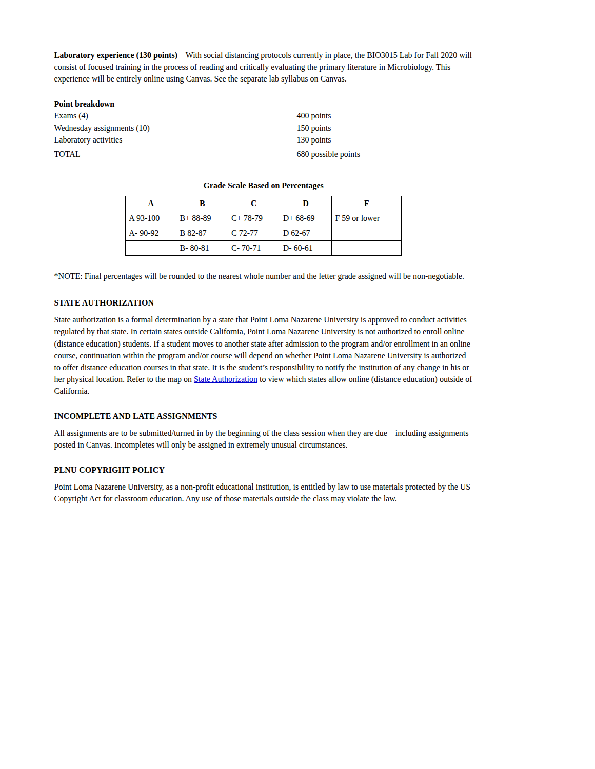Laboratory experience (130 points) – With social distancing protocols currently in place, the BIO3015 Lab for Fall 2020 will consist of focused training in the process of reading and critically evaluating the primary literature in Microbiology. This experience will be entirely online using Canvas. See the separate lab syllabus on Canvas.
Point breakdown
| Exams (4) | 400 points |
| Wednesday assignments (10) | 150 points |
| Laboratory activities | 130 points |
| TOTAL | 680 possible points |
Grade Scale Based on Percentages
| A | B | C | D | F |
| --- | --- | --- | --- | --- |
| A 93-100 | B+ 88-89 | C+ 78-79 | D+ 68-69 | F 59 or lower |
| A- 90-92 | B 82-87 | C 72-77 | D 62-67 | |
| | B- 80-81 | C- 70-71 | D- 60-61 | |
*NOTE: Final percentages will be rounded to the nearest whole number and the letter grade assigned will be non-negotiable.
State Authorization
State authorization is a formal determination by a state that Point Loma Nazarene University is approved to conduct activities regulated by that state. In certain states outside California, Point Loma Nazarene University is not authorized to enroll online (distance education) students. If a student moves to another state after admission to the program and/or enrollment in an online course, continuation within the program and/or course will depend on whether Point Loma Nazarene University is authorized to offer distance education courses in that state. It is the student’s responsibility to notify the institution of any change in his or her physical location. Refer to the map on State Authorization to view which states allow online (distance education) outside of California.
Incomplete and Late Assignments
All assignments are to be submitted/turned in by the beginning of the class session when they are due—including assignments posted in Canvas. Incompletes will only be assigned in extremely unusual circumstances.
PLNU Copyright Policy
Point Loma Nazarene University, as a non-profit educational institution, is entitled by law to use materials protected by the US Copyright Act for classroom education. Any use of those materials outside the class may violate the law.